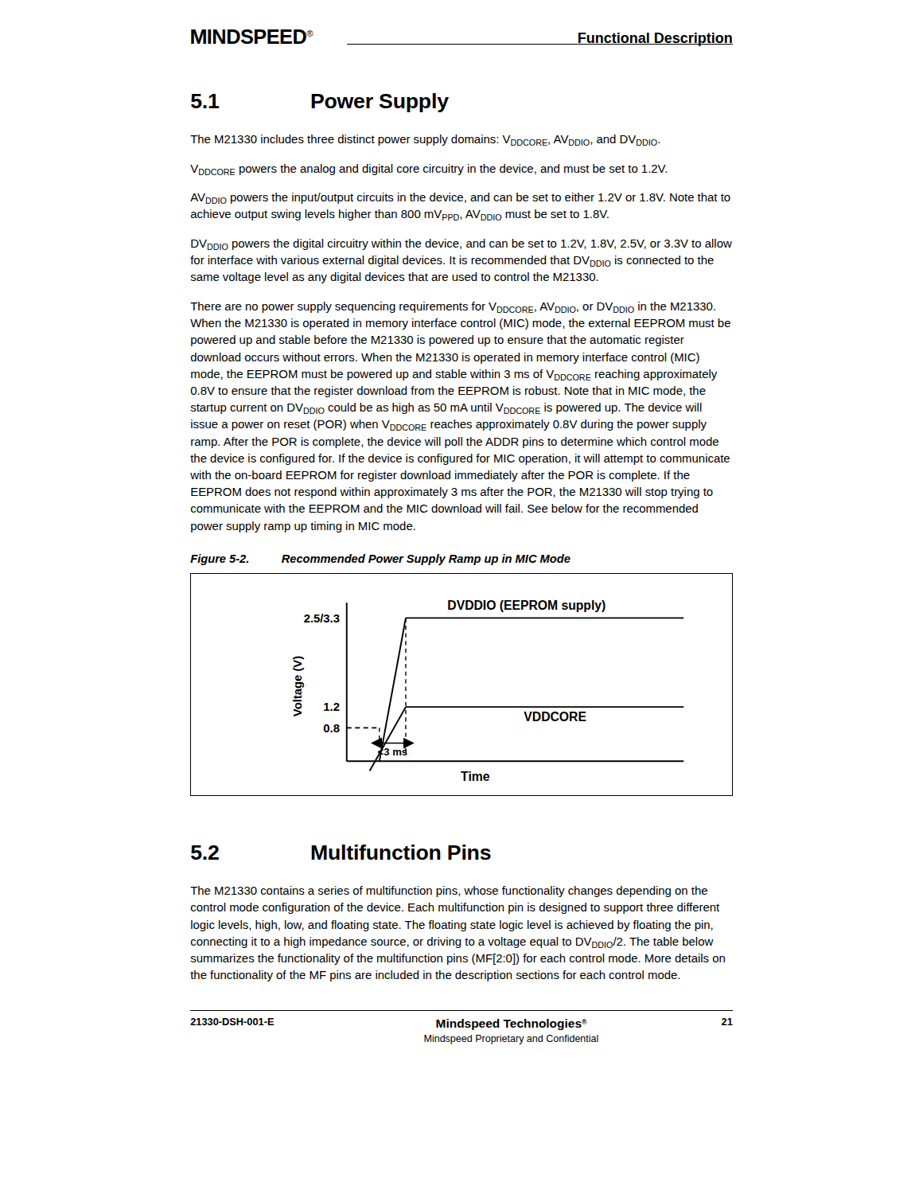MINDSPEED®
Functional Description
5.1 Power Supply
The M21330 includes three distinct power supply domains: VDDCORE, AVDDIO, and DVDDIO.
VDDCORE powers the analog and digital core circuitry in the device, and must be set to 1.2V.
AVDDIO powers the input/output circuits in the device, and can be set to either 1.2V or 1.8V. Note that to achieve output swing levels higher than 800 mVPPD, AVDDIO must be set to 1.8V.
DVDDIO powers the digital circuitry within the device, and can be set to 1.2V, 1.8V, 2.5V, or 3.3V to allow for interface with various external digital devices. It is recommended that DVDDIO is connected to the same voltage level as any digital devices that are used to control the M21330.
There are no power supply sequencing requirements for VDDCORE, AVDDIO, or DVDDIO in the M21330. When the M21330 is operated in memory interface control (MIC) mode, the external EEPROM must be powered up and stable before the M21330 is powered up to ensure that the automatic register download occurs without errors. When the M21330 is operated in memory interface control (MIC) mode, the EEPROM must be powered up and stable within 3 ms of VDDCORE reaching approximately 0.8V to ensure that the register download from the EEPROM is robust. Note that in MIC mode, the startup current on DVDDIO could be as high as 50 mA until VDDCORE is powered up. The device will issue a power on reset (POR) when VDDCORE reaches approximately 0.8V during the power supply ramp. After the POR is complete, the device will poll the ADDR pins to determine which control mode the device is configured for. If the device is configured for MIC operation, it will attempt to communicate with the on-board EEPROM for register download immediately after the POR is complete. If the EEPROM does not respond within approximately 3 ms after the POR, the M21330 will stop trying to communicate with the EEPROM and the MIC download will fail. See below for the recommended power supply ramp up timing in MIC mode.
Figure 5-2. Recommended Power Supply Ramp up in MIC Mode
Voltage (V) 2.5/3.3 1.2 0.8 DVDDIO (EEPROM supply) VDDCORE <3 ms Time
5.2 Multifunction Pins
The M21330 contains a series of multifunction pins, whose functionality changes depending on the control mode configuration of the device. Each multifunction pin is designed to support three different logic levels, high, low, and floating state. The floating state logic level is achieved by floating the pin, connecting it to a high impedance source, or driving to a voltage equal to DVDDIO/2. The table below summarizes the functionality of the multifunction pins (MF[2:0]) for each control mode. More details on the functionality of the MF pins are included in the description sections for each control mode.
21330-DSH-001-E
Mindspeed Technologies®
Mindspeed Proprietary and Confidential
21